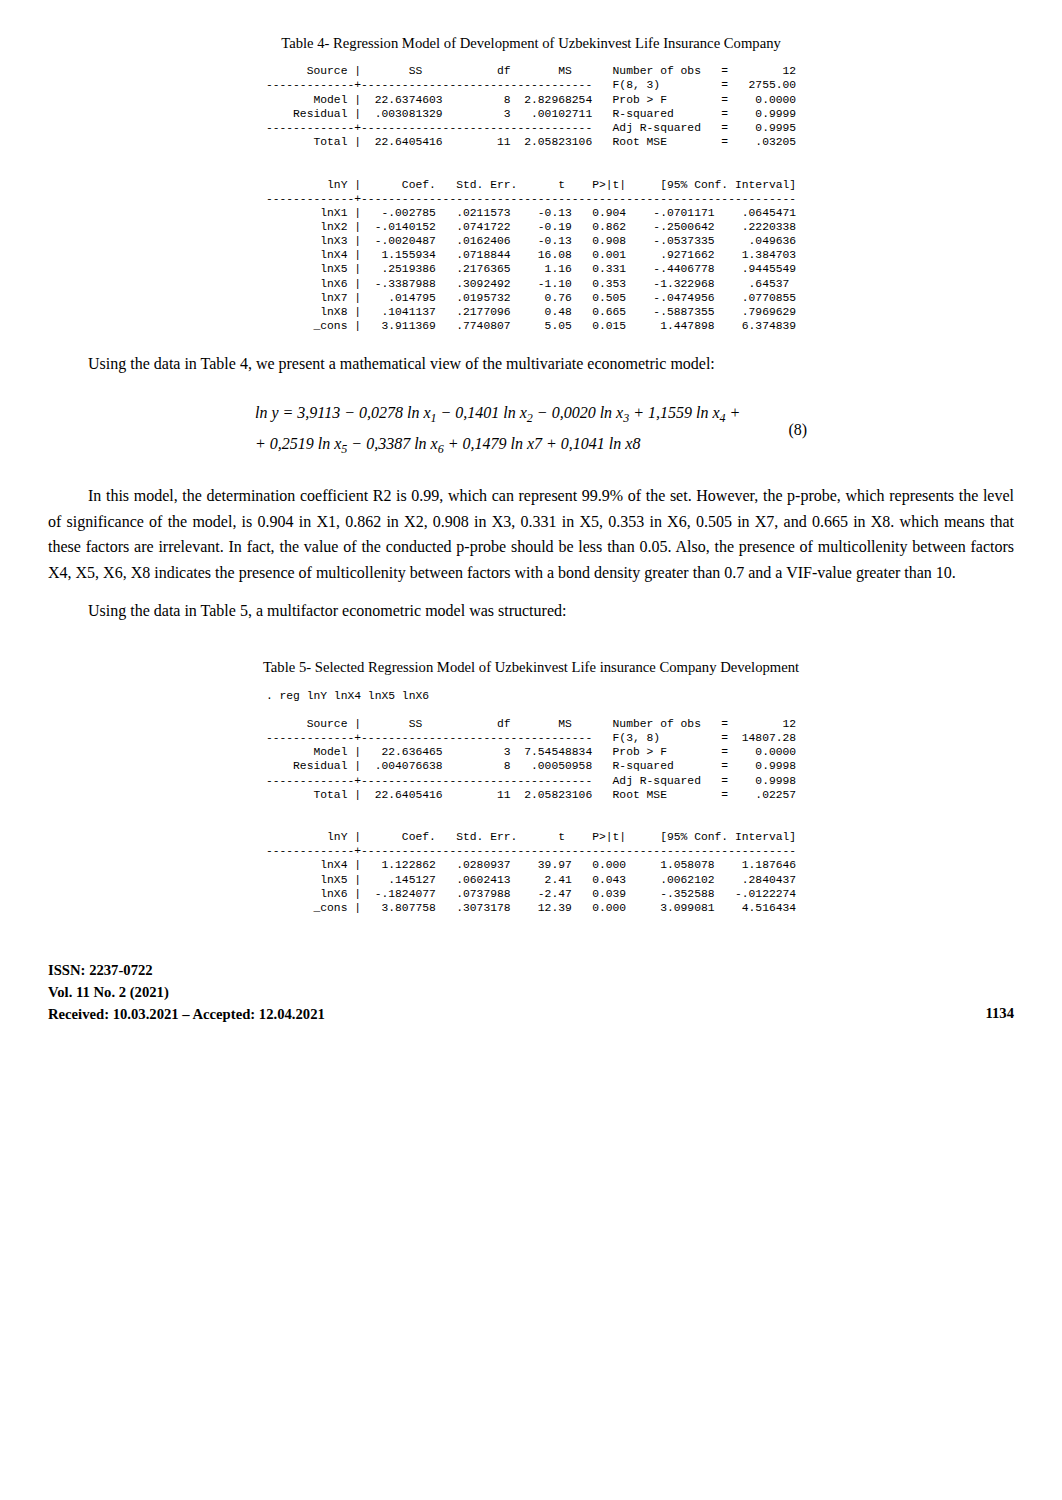Table 4- Regression Model of Development of Uzbekinvest Life Insurance Company
      Source |       SS           df       MS      Number of obs   =        12
-------------+----------------------------------   F(8, 3)         =   2755.00
       Model |  22.6374603         8  2.82968254   Prob > F        =    0.0000
    Residual |  .003081329         3   .00102711   R-squared       =    0.9999
-------------+----------------------------------   Adj R-squared   =    0.9995
       Total |  22.6405416        11  2.05823106   Root MSE        =    .03205


         lnY |      Coef.   Std. Err.      t    P>|t|     [95% Conf. Interval]
-------------+----------------------------------------------------------------
        lnX1 |   -.002785   .0211573    -0.13   0.904    -.0701171    .0645471
        lnX2 |  -.0140152   .0741722    -0.19   0.862    -.2500642    .2220338
        lnX3 |  -.0020487   .0162406    -0.13   0.908    -.0537335     .049636
        lnX4 |   1.155934   .0718844    16.08   0.001     .9271662    1.384703
        lnX5 |   .2519386   .2176365     1.16   0.331    -.4406778    .9445549
        lnX6 |  -.3387988   .3092492    -1.10   0.353    -1.322968     .64537
        lnX7 |    .014795   .0195732     0.76   0.505    -.0474956    .0770855
        lnX8 |   .1041137   .2177096     0.48   0.665    -.5887355    .7969629
       _cons |   3.911369   .7740807     5.05   0.015     1.447898    6.374839
Using the data in Table 4, we present a mathematical view of the multivariate econometric model:
ln y = 3,9113 − 0,0278 ln x1 − 0,1401 ln x2 − 0,0020 ln x3 + 1,1559 ln x4 +
+ 0,2519 ln x5 − 0,3387 ln x6 + 0,1479 ln x7 + 0,1041 ln x8
(8)
In this model, the determination coefficient R2 is 0.99, which can represent 99.9% of the set. However, the p-probe, which represents the level of significance of the model, is 0.904 in X1, 0.862 in X2, 0.908 in X3, 0.331 in X5, 0.353 in X6, 0.505 in X7, and 0.665 in X8. which means that these factors are irrelevant. In fact, the value of the conducted p-probe should be less than 0.05. Also, the presence of multicollenity between factors X4, X5, X6, X8 indicates the presence of multicollenity between factors with a bond density greater than 0.7 and a VIF-value greater than 10.
Using the data in Table 5, a multifactor econometric model was structured:
Table 5- Selected Regression Model of Uzbekinvest Life insurance Company Development
. reg lnY lnX4 lnX5 lnX6

      Source |       SS           df       MS      Number of obs   =        12
-------------+----------------------------------   F(3, 8)         =  14807.28
       Model |   22.636465         3  7.54548834   Prob > F        =    0.0000
    Residual |  .004076638         8   .00050958   R-squared       =    0.9998
-------------+----------------------------------   Adj R-squared   =    0.9998
       Total |  22.6405416        11  2.05823106   Root MSE        =    .02257


         lnY |      Coef.   Std. Err.      t    P>|t|     [95% Conf. Interval]
-------------+----------------------------------------------------------------
        lnX4 |   1.122862   .0280937    39.97   0.000     1.058078    1.187646
        lnX5 |    .145127   .0602413     2.41   0.043     .0062102    .2840437
        lnX6 |  -.1824077   .0737988    -2.47   0.039     -.352588   -.0122274
       _cons |   3.807758   .3073178    12.39   0.000     3.099081    4.516434
ISSN: 2237-0722
Vol. 11 No. 2 (2021)
Received: 10.03.2021 – Accepted: 12.04.2021
1134